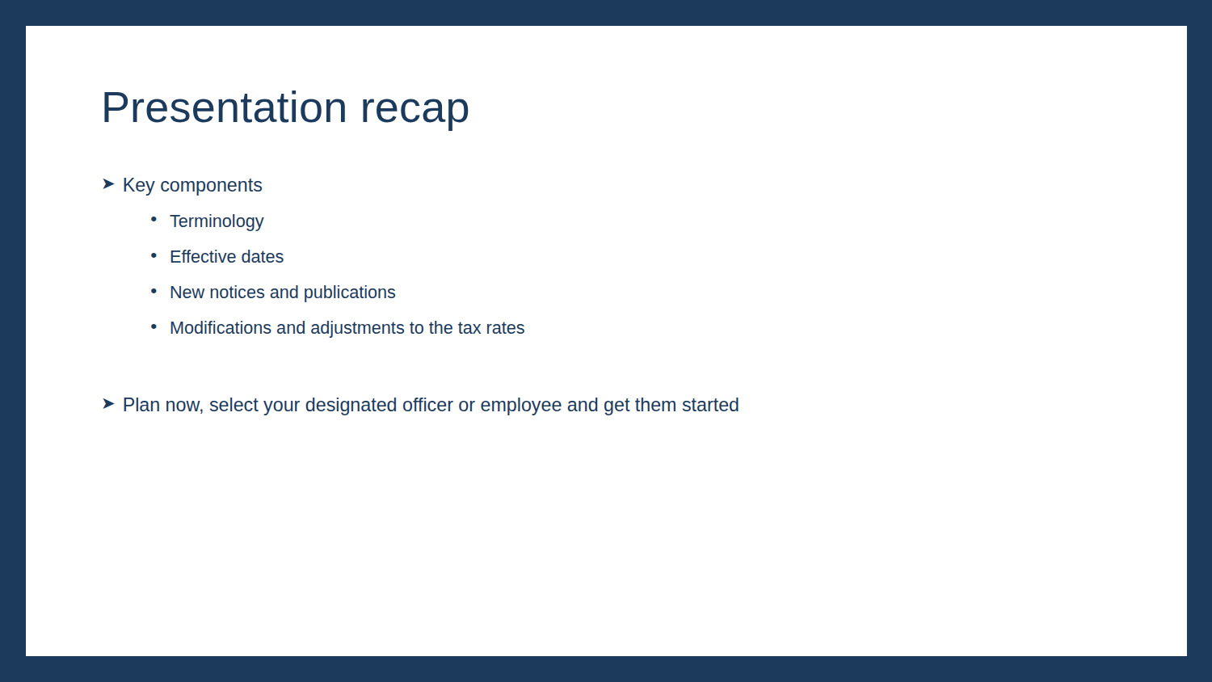Presentation recap
Key components
Terminology
Effective dates
New notices and publications
Modifications and adjustments to the tax rates
Plan now, select your designated officer or employee and get them started